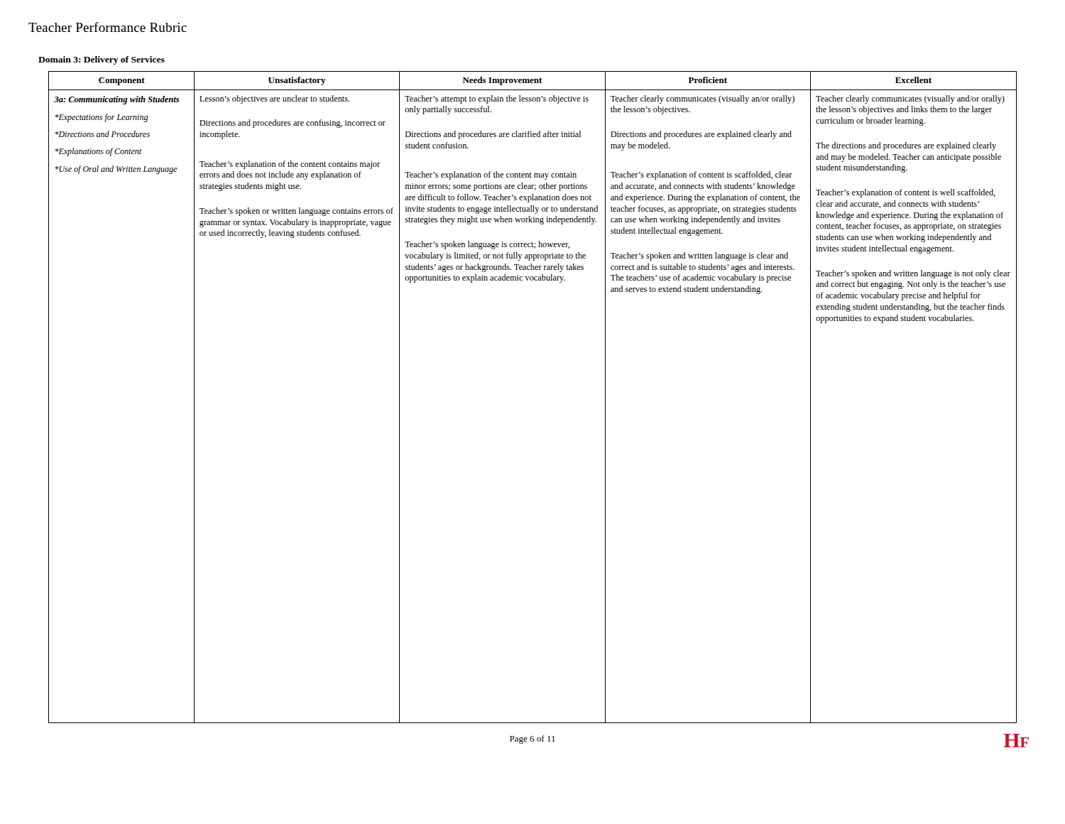Teacher Performance Rubric
Domain 3: Delivery of Services
| Component | Unsatisfactory | Needs Improvement | Proficient | Excellent |
| --- | --- | --- | --- | --- |
| 3a: Communicating with Students *Expectations for Learning *Directions and Procedures *Explanations of Content *Use of Oral and Written Language | Lesson’s objectives are unclear to students. Directions and procedures are confusing, incorrect or incomplete. Teacher’s explanation of the content contains major errors and does not include any explanation of strategies students might use. Teacher’s spoken or written language contains errors of grammar or syntax. Vocabulary is inappropriate, vague or used incorrectly, leaving students confused. | Teacher’s attempt to explain the lesson’s objective is only partially successful. Directions and procedures are clarified after initial student confusion. Teacher’s explanation of the content may contain minor errors; some portions are clear; other portions are difficult to follow. Teacher’s explanation does not invite students to engage intellectually or to understand strategies they might use when working independently. Teacher’s spoken language is correct; however, vocabulary is limited, or not fully appropriate to the students’ ages or backgrounds. Teacher rarely takes opportunities to explain academic vocabulary. | Teacher clearly communicates (visually an/or orally) the lesson’s objectives. Directions and procedures are explained clearly and may be modeled. Teacher’s explanation of content is scaffolded, clear and accurate, and connects with students’ knowledge and experience. During the explanation of content, the teacher focuses, as appropriate, on strategies students can use when working independently and invites student intellectual engagement. Teacher’s spoken and written language is clear and correct and is suitable to students’ ages and interests. The teachers’ use of academic vocabulary is precise and serves to extend student understanding. | Teacher clearly communicates (visually and/or orally) the lesson’s objectives and links them to the larger curriculum or broader learning. The directions and procedures are explained clearly and may be modeled. Teacher can anticipate possible student misunderstanding. Teacher’s explanation of content is well scaffolded, clear and accurate, and connects with students’ knowledge and experience. During the explanation of content, teacher focuses, as appropriate, on strategies students can use when working independently and invites student intellectual engagement. Teacher’s spoken and written language is not only clear and correct but engaging. Not only is the teacher’s use of academic vocabulary precise and helpful for extending student understanding, but the teacher finds opportunities to expand student vocabularies. |
Page 6 of 11 HF